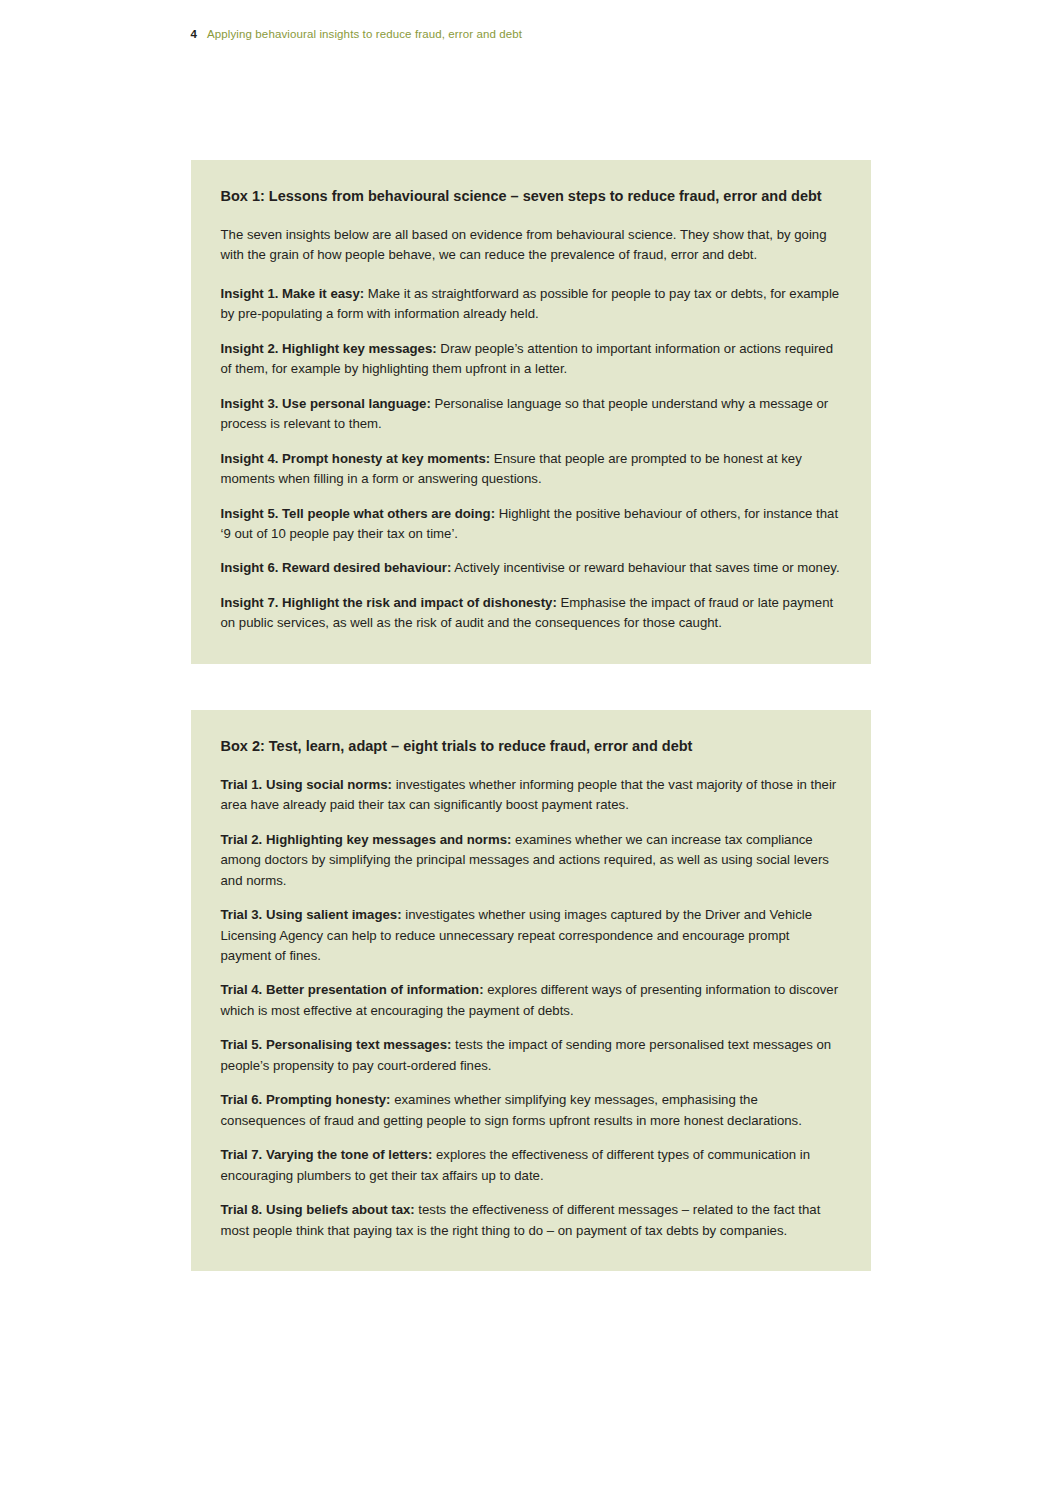4 Applying behavioural insights to reduce fraud, error and debt
Box 1: Lessons from behavioural science – seven steps to reduce fraud, error and debt
The seven insights below are all based on evidence from behavioural science. They show that, by going with the grain of how people behave, we can reduce the prevalence of fraud, error and debt.
Insight 1. Make it easy: Make it as straightforward as possible for people to pay tax or debts, for example by pre-populating a form with information already held.
Insight 2. Highlight key messages: Draw people’s attention to important information or actions required of them, for example by highlighting them upfront in a letter.
Insight 3. Use personal language: Personalise language so that people understand why a message or process is relevant to them.
Insight 4. Prompt honesty at key moments: Ensure that people are prompted to be honest at key moments when filling in a form or answering questions.
Insight 5. Tell people what others are doing: Highlight the positive behaviour of others, for instance that ‘9 out of 10 people pay their tax on time’.
Insight 6. Reward desired behaviour: Actively incentivise or reward behaviour that saves time or money.
Insight 7. Highlight the risk and impact of dishonesty: Emphasise the impact of fraud or late payment on public services, as well as the risk of audit and the consequences for those caught.
Box 2: Test, learn, adapt – eight trials to reduce fraud, error and debt
Trial 1. Using social norms: investigates whether informing people that the vast majority of those in their area have already paid their tax can significantly boost payment rates.
Trial 2. Highlighting key messages and norms: examines whether we can increase tax compliance among doctors by simplifying the principal messages and actions required, as well as using social levers and norms.
Trial 3. Using salient images: investigates whether using images captured by the Driver and Vehicle Licensing Agency can help to reduce unnecessary repeat correspondence and encourage prompt payment of fines.
Trial 4. Better presentation of information: explores different ways of presenting information to discover which is most effective at encouraging the payment of debts.
Trial 5. Personalising text messages: tests the impact of sending more personalised text messages on people’s propensity to pay court-ordered fines.
Trial 6. Prompting honesty: examines whether simplifying key messages, emphasising the consequences of fraud and getting people to sign forms upfront results in more honest declarations.
Trial 7. Varying the tone of letters: explores the effectiveness of different types of communication in encouraging plumbers to get their tax affairs up to date.
Trial 8. Using beliefs about tax: tests the effectiveness of different messages – related to the fact that most people think that paying tax is the right thing to do – on payment of tax debts by companies.